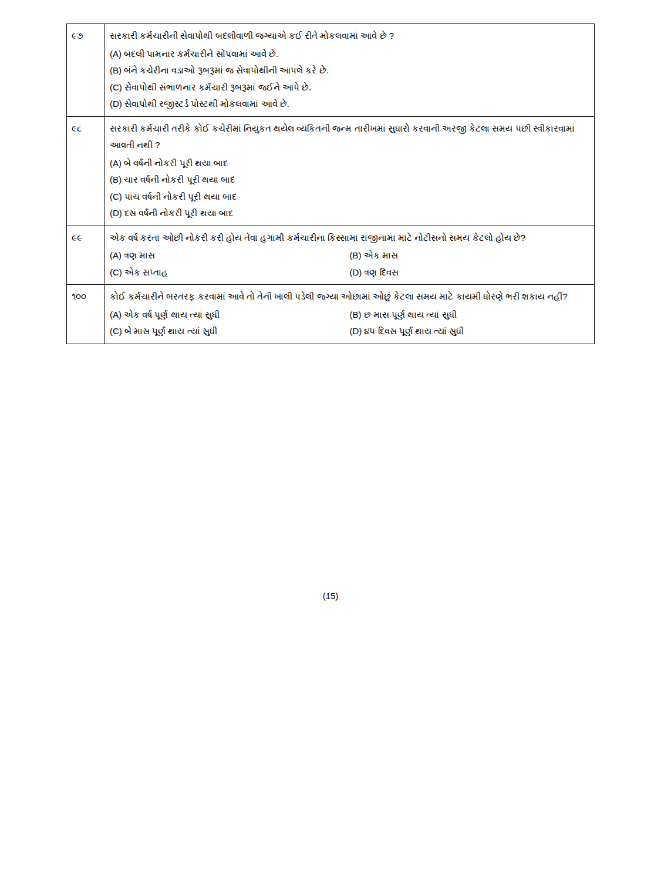| ૯૭ | સરકારી કર્મચારીની સેવાપોથી બદલીવાળી જગ્યાએ કઈ રીતે મોકલવામાં આવે છે ? (A) બદલી પામનાર કર્મચારીને સોંપવામાં આવે છે. (B) બંને કચેરીના વડાઓ રૂબરૂમાં જ સેવાપોથીની આપલે કરે છે. (C) સેવાપોથી સંભાળનાર કર્મચારી રૂબરૂમાં જઈને આપે છે. (D) સેવાપોથી રજીસ્ટર્ડ પોસ્ટથી મોકલવામાં આવે છે. |
| ૯૮ | સરકારી કર્મચારી તરીકે કોઈ કચેરીમાં નિયુકત થયેલ વ્યકિતની જન્મ તારીખમાં સુધારો કરવાની અરજી કેટલા સમય પછી સ્વીકારવામાં આવતી નથી ? (A) બે વર્ષની નોકરી પૂરી થયા બાદ (B) ચાર વર્ષની નોકરી પૂરી થયા બાદ (C) પાંચ વર્ષની નોકરી પૂરી થયા બાદ (D) દસ વર્ષની નોકરી પૂરી થયા બાદ |
| ૯૯ | એક વર્ષ કરતાં ઓછી નોકરી કરી હોય તેવા હંગામી કર્મચારીના કિસ્સામાં રાજીનામા માટે નોટીસનો સમય કેટલો હોય છે? (A) ત્રણ માસ (B) એક માસ (C) એક સપ્તાહ (D) ત્રણ દિવસ |
| ૧૦૦ | કોઈ કર્મચારીને બરતરફ કરવામાં આવે તો તેની ખાલી પડેલી જગ્યા ઓછામાં ઓછું કેટલા સમય માટે કાયમી ધોરણે ભરી શકાય નહીં? (A) એક વર્ષ પૂર્ણ થાય ત્યાં સુધી (B) છ માસ પૂર્ણ થાય ત્યાં સુધી (C) બે માસ પૂર્ણ થાય ત્યાં સુધી (D) ૪૫ દિવસ પૂર્ણ થાય ત્યાં સુધી |
(15)